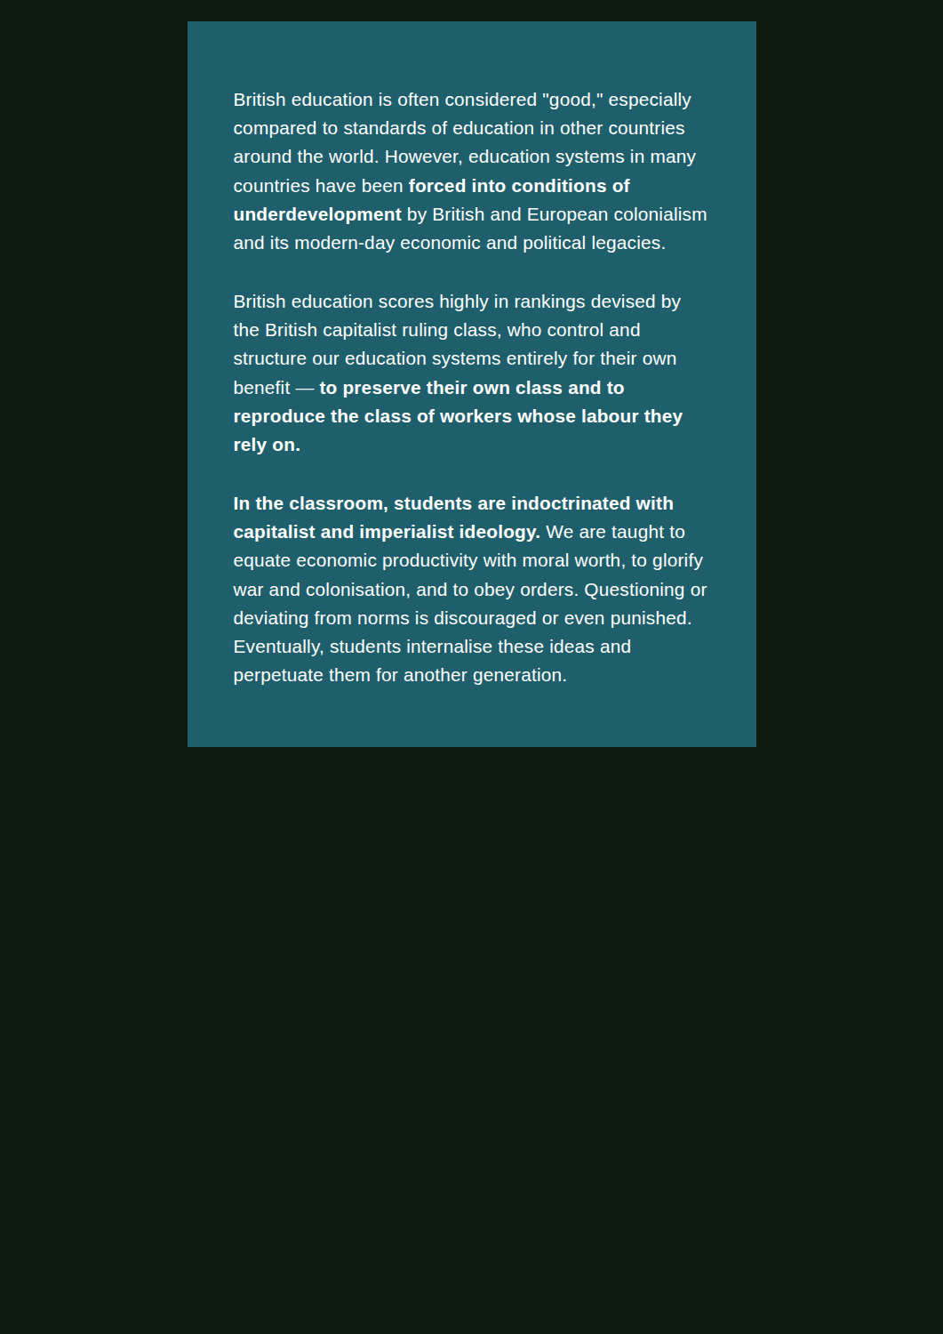British education is often considered "good," especially compared to standards of education in other countries around the world. However, education systems in many countries have been forced into conditions of underdevelopment by British and European colonialism and its modern-day economic and political legacies.
British education scores highly in rankings devised by the British capitalist ruling class, who control and structure our education systems entirely for their own benefit — to preserve their own class and to reproduce the class of workers whose labour they rely on.
In the classroom, students are indoctrinated with capitalist and imperialist ideology. We are taught to equate economic productivity with moral worth, to glorify war and colonisation, and to obey orders. Questioning or deviating from norms is discouraged or even punished. Eventually, students internalise these ideas and perpetuate them for another generation.